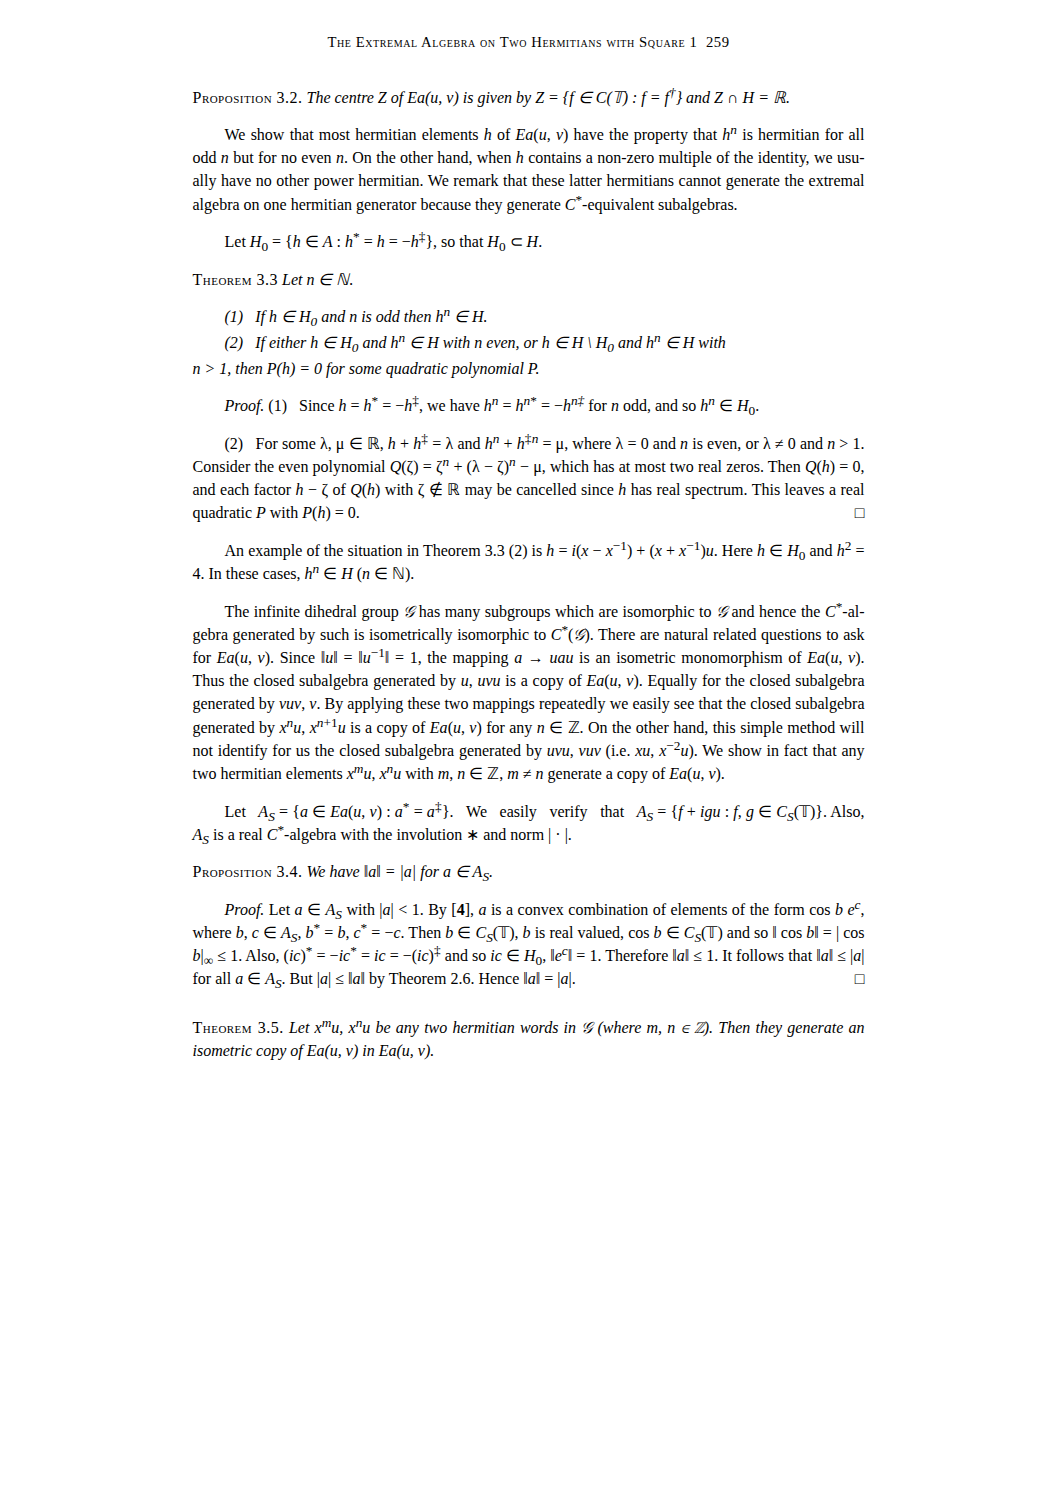The Extremal Algebra on Two Hermitians with Square 1 259
Proposition 3.2. The centre Z of Ea(u, v) is given by Z = {f ∈ C(𝕋) : f = f†} and Z ∩ H = ℝ.
We show that most hermitian elements h of Ea(u, v) have the property that hn is hermitian for all odd n but for no even n. On the other hand, when h contains a non-zero multiple of the identity, we usually have no other power hermitian. We remark that these latter hermitians cannot generate the extremal algebra on one hermitian generator because they generate C*-equivalent subalgebras.
Let H0 = {h ∈ A : h* = h = −h‡}, so that H0 ⊂ H.
Theorem 3.3 Let n ∈ ℕ.
(1) If h ∈ H0 and n is odd then hn ∈ H.
(2) If either h ∈ H0 and hn ∈ H with n even, or h ∈ H \ H0 and hn ∈ H with
n > 1, then P(h) = 0 for some quadratic polynomial P.
Proof. (1) Since h = h* = −h‡, we have hn = hn* = −hn‡ for n odd, and so hn ∈ H0.
(2) For some λ, μ ∈ ℝ, h + h‡ = λ and hn + h‡n = μ, where λ = 0 and n is even, or λ ≠ 0 and n > 1. Consider the even polynomial Q(ζ) = ζn + (λ − ζ)n − μ, which has at most two real zeros. Then Q(h) = 0, and each factor h − ζ of Q(h) with ζ ∉ ℝ may be cancelled since h has real spectrum. This leaves a real quadratic P with P(h) = 0.□
An example of the situation in Theorem 3.3 (2) is h = i(x − x−1) + (x + x−1)u. Here h ∈ H0 and h2 = 4. In these cases, hn ∈ H (n ∈ ℕ).
The infinite dihedral group 𝒢 has many subgroups which are isomorphic to 𝒢 and hence the C*-algebra generated by such is isometrically isomorphic to C*(𝒢). There are natural related questions to ask for Ea(u, v). Since ‖u‖ = ‖u−1‖ = 1, the mapping a → uau is an isometric monomorphism of Ea(u, v). Thus the closed subalgebra generated by u, uvu is a copy of Ea(u, v). Equally for the closed subalgebra generated by vuv, v. By applying these two mappings repeatedly we easily see that the closed subalgebra generated by xnu, xn+1u is a copy of Ea(u, v) for any n ∈ ℤ. On the other hand, this simple method will not identify for us the closed subalgebra generated by uvu, vuv (i.e. xu, x−2u). We show in fact that any two hermitian elements xmu, xnu with m, n ∈ ℤ, m ≠ n generate a copy of Ea(u, v).
Let AS = {a ∈ Ea(u, v) : a* = a‡}. We easily verify that AS = {f + igu : f, g ∈ CS(𝕋)}. Also, AS is a real C*-algebra with the involution ∗ and norm | · |.
Proposition 3.4. We have ‖a‖ = |a| for a ∈ AS.
Proof. Let a ∈ AS with |a| < 1. By [4], a is a convex combination of elements of the form cos b ec, where b, c ∈ AS, b* = b, c* = −c. Then b ∈ CS(𝕋), b is real valued, cos b ∈ CS(𝕋) and so ‖ cos b‖ = | cos b|∞ ≤ 1. Also, (ic)* = −ic* = ic = −(ic)‡ and so ic ∈ H0, ‖ec‖ = 1. Therefore ‖a‖ ≤ 1. It follows that ‖a‖ ≤ |a| for all a ∈ AS. But |a| ≤ ‖a‖ by Theorem 2.6. Hence ‖a‖ = |a|.□
Theorem 3.5. Let xmu, xnu be any two hermitian words in 𝒢 (where m, n ∈ ℤ). Then they generate an isometric copy of Ea(u, v) in Ea(u, v).